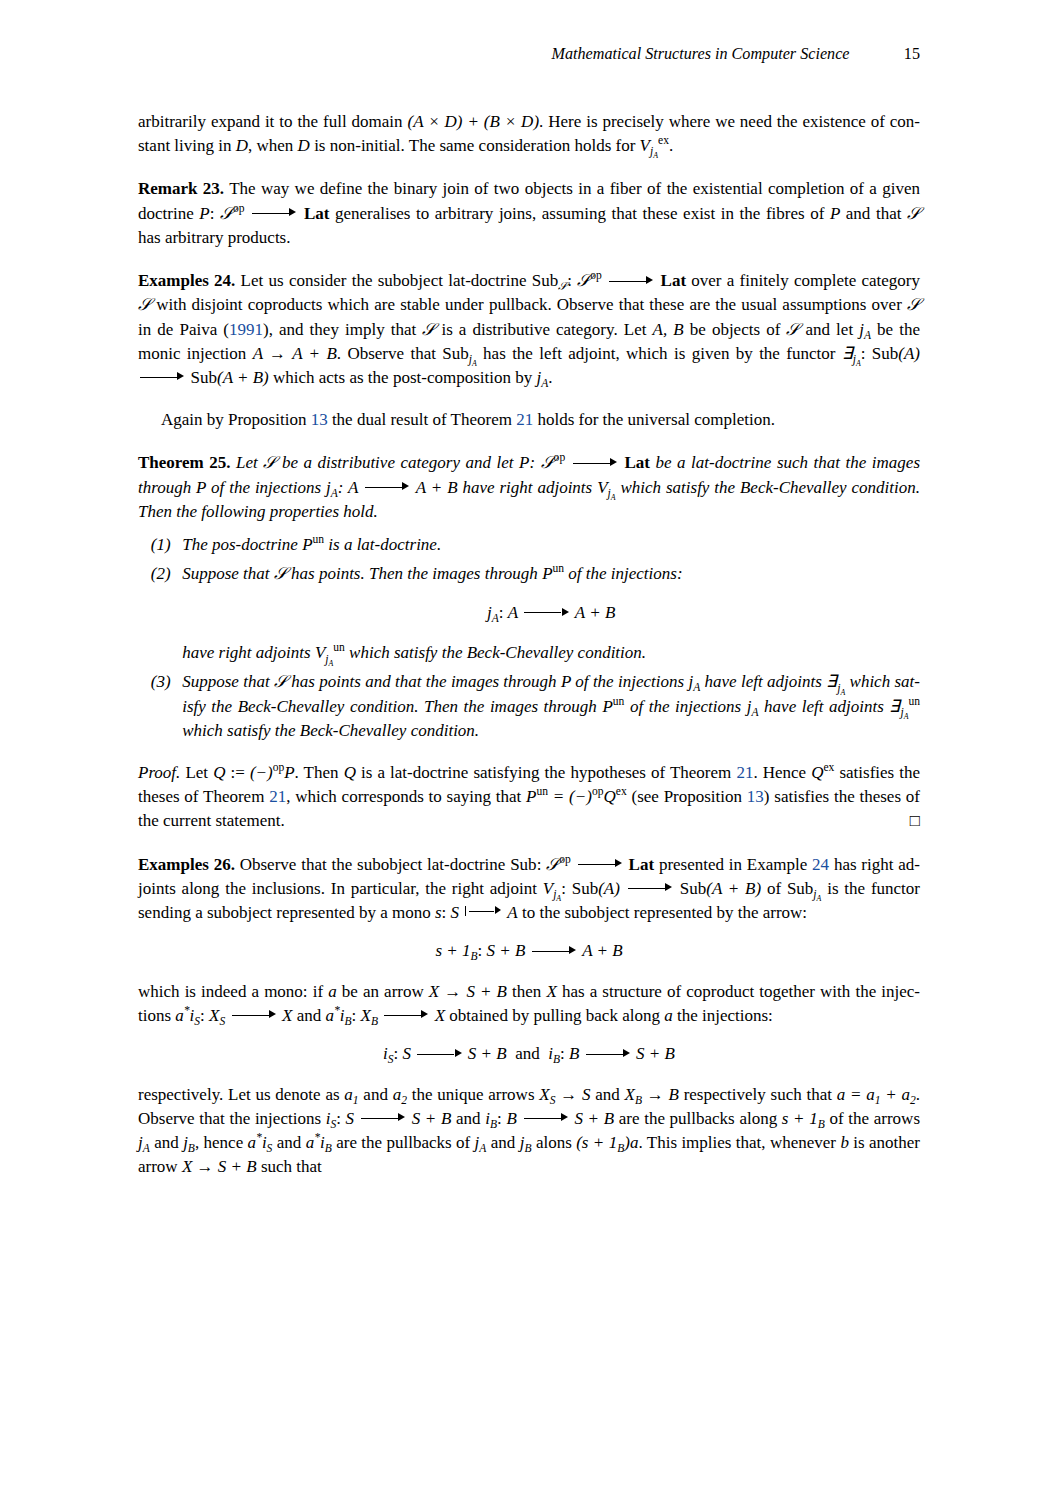Mathematical Structures in Computer Science 15
arbitrarily expand it to the full domain (A × D) + (B × D). Here is precisely where we need the existence of constant living in D, when D is non-initial. The same consideration holds for VjAex.
Remark 23. The way we define the binary join of two objects in a fiber of the existential completion of a given doctrine P: 𝒮op Lat generalises to arbitrary joins, assuming that these exist in the fibres of P and that 𝒮 has arbitrary products.
Examples 24. Let us consider the subobject lat-doctrine Sub𝒮: 𝒮op Lat over a finitely complete category 𝒮 with disjoint coproducts which are stable under pullback. Observe that these are the usual assumptions over 𝒮 in de Paiva (1991), and they imply that 𝒮 is a distributive category. Let A, B be objects of 𝒮 and let jA be the monic injection A → A + B. Observe that SubjA has the left adjoint, which is given by the functor ∃jA: Sub(A) Sub(A + B) which acts as the post-composition by jA.
Again by Proposition 13 the dual result of Theorem 21 holds for the universal completion.
Theorem 25. Let 𝒮 be a distributive category and let P: 𝒮op Lat be a lat-doctrine such that the images through P of the injections jA: A A + B have right adjoints VjA which satisfy the Beck-Chevalley condition. Then the following properties hold.
(1) The pos-doctrine Pun is a lat-doctrine.
(2) Suppose that 𝒮 has points. Then the images through Pun of the injections:
jA: A A + B
have right adjoints VjAun which satisfy the Beck-Chevalley condition.
(3) Suppose that 𝒮 has points and that the images through P of the injections jA have left adjoints ∃jA which satisfy the Beck-Chevalley condition. Then the images through Pun of the injections jA have left adjoints ∃jAun which satisfy the Beck-Chevalley condition.
Proof. Let Q := (−)opP. Then Q is a lat-doctrine satisfying the hypotheses of Theorem 21. Hence Qex satisfies the theses of Theorem 21, which corresponds to saying that Pun = (−)opQex (see Proposition 13) satisfies the theses of the current statement.□
Examples 26. Observe that the subobject lat-doctrine Sub: 𝒮op Lat presented in Example 24 has right adjoints along the inclusions. In particular, the right adjoint VjA: Sub(A) Sub(A + B) of SubjA is the functor sending a subobject represented by a mono s: S A to the subobject represented by the arrow:
s + 1B: S + B A + B
which is indeed a mono: if a be an arrow X → S + B then X has a structure of coproduct together with the injections a*iS: XS X and a*iB: XB X obtained by pulling back along a the injections:
iS: S S + B and iB: B S + B
respectively. Let us denote as a1 and a2 the unique arrows XS → S and XB → B respectively such that a = a1 + a2. Observe that the injections iS: S S + B and iB: B S + B are the pullbacks along s + 1B of the arrows jA and jB, hence a*iS and a*iB are the pullbacks of jA and jB alons (s + 1B)a. This implies that, whenever b is another arrow X → S + B such that